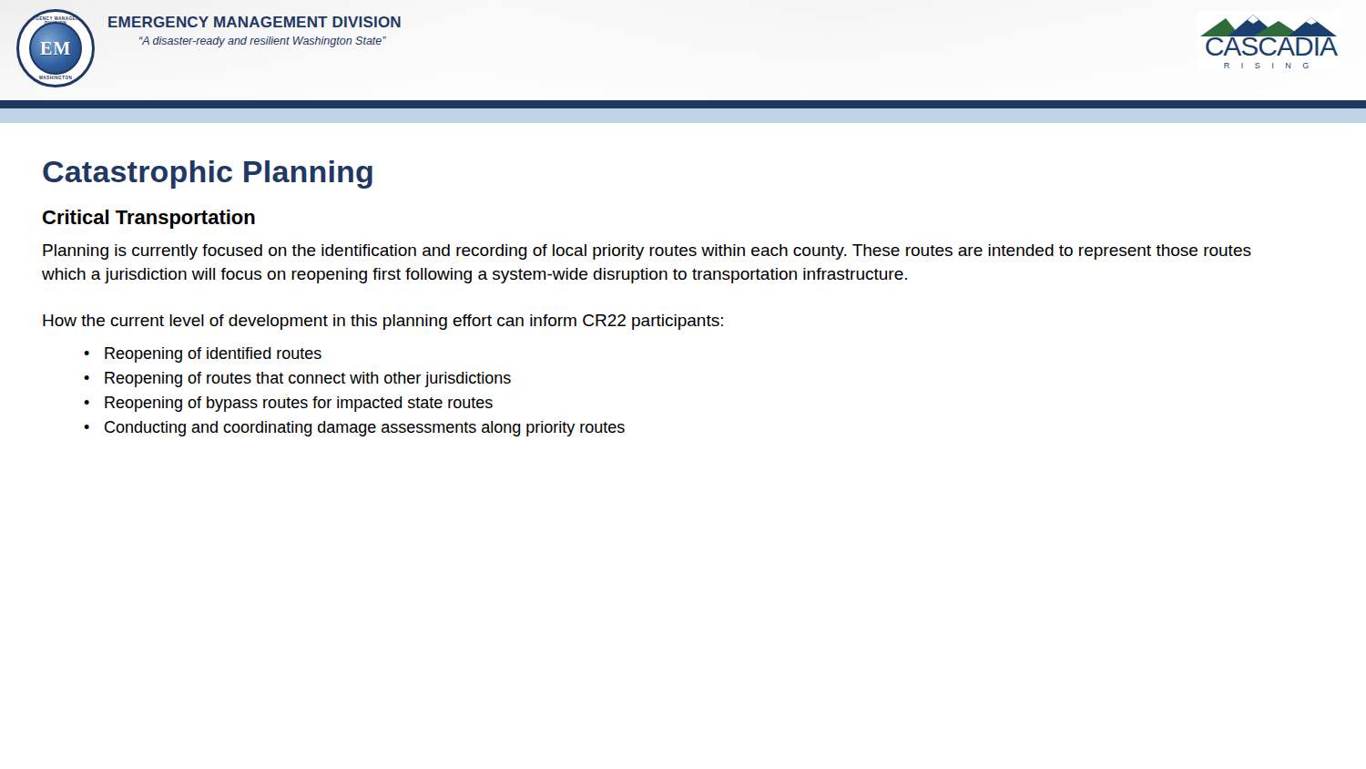EMERGENCY MANAGEMENT DIVISION
EM
WASHINGTON
EMERGENCY MANAGEMENT DIVISION
“A disaster-ready and resilient Washington State”
CASCADIA R I S I N G
Catastrophic Planning
Critical Transportation
Planning is currently focused on the identification and recording of local priority routes within each county. These routes are intended to represent those routes which a jurisdiction will focus on reopening first following a system-wide disruption to transportation infrastructure.
How the current level of development in this planning effort can inform CR22 participants:
Reopening of identified routes
Reopening of routes that connect with other jurisdictions
Reopening of bypass routes for impacted state routes
Conducting and coordinating damage assessments along priority routes